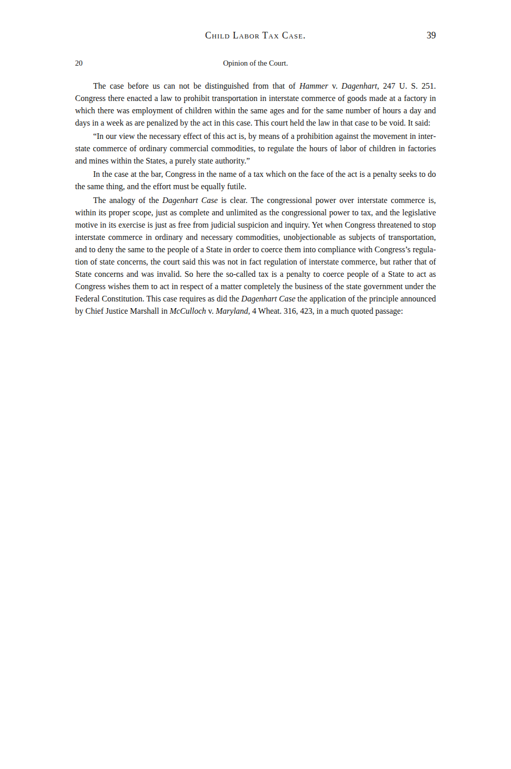Child Labor Tax Case. 39
20 Opinion of the Court.
The case before us can not be distinguished from that of Hammer v. Dagenhart, 247 U. S. 251. Congress there enacted a law to prohibit transportation in interstate commerce of goods made at a factory in which there was employment of children within the same ages and for the same number of hours a day and days in a week as are penalized by the act in this case. This court held the law in that case to be void. It said:
“In our view the necessary effect of this act is, by means of a prohibition against the movement in interstate commerce of ordinary commercial commodities, to regulate the hours of labor of children in factories and mines within the States, a purely state authority.”
In the case at the bar, Congress in the name of a tax which on the face of the act is a penalty seeks to do the same thing, and the effort must be equally futile.
The analogy of the Dagenhart Case is clear. The congressional power over interstate commerce is, within its proper scope, just as complete and unlimited as the congressional power to tax, and the legislative motive in its exercise is just as free from judicial suspicion and inquiry. Yet when Congress threatened to stop interstate commerce in ordinary and necessary commodities, unobjectionable as subjects of transportation, and to deny the same to the people of a State in order to coerce them into compliance with Congress’s regulation of state concerns, the court said this was not in fact regulation of interstate commerce, but rather that of State concerns and was invalid. So here the so-called tax is a penalty to coerce people of a State to act as Congress wishes them to act in respect of a matter completely the business of the state government under the Federal Constitution. This case requires as did the Dagenhart Case the application of the principle announced by Chief Justice Marshall in McCulloch v. Maryland, 4 Wheat. 316, 423, in a much quoted passage: